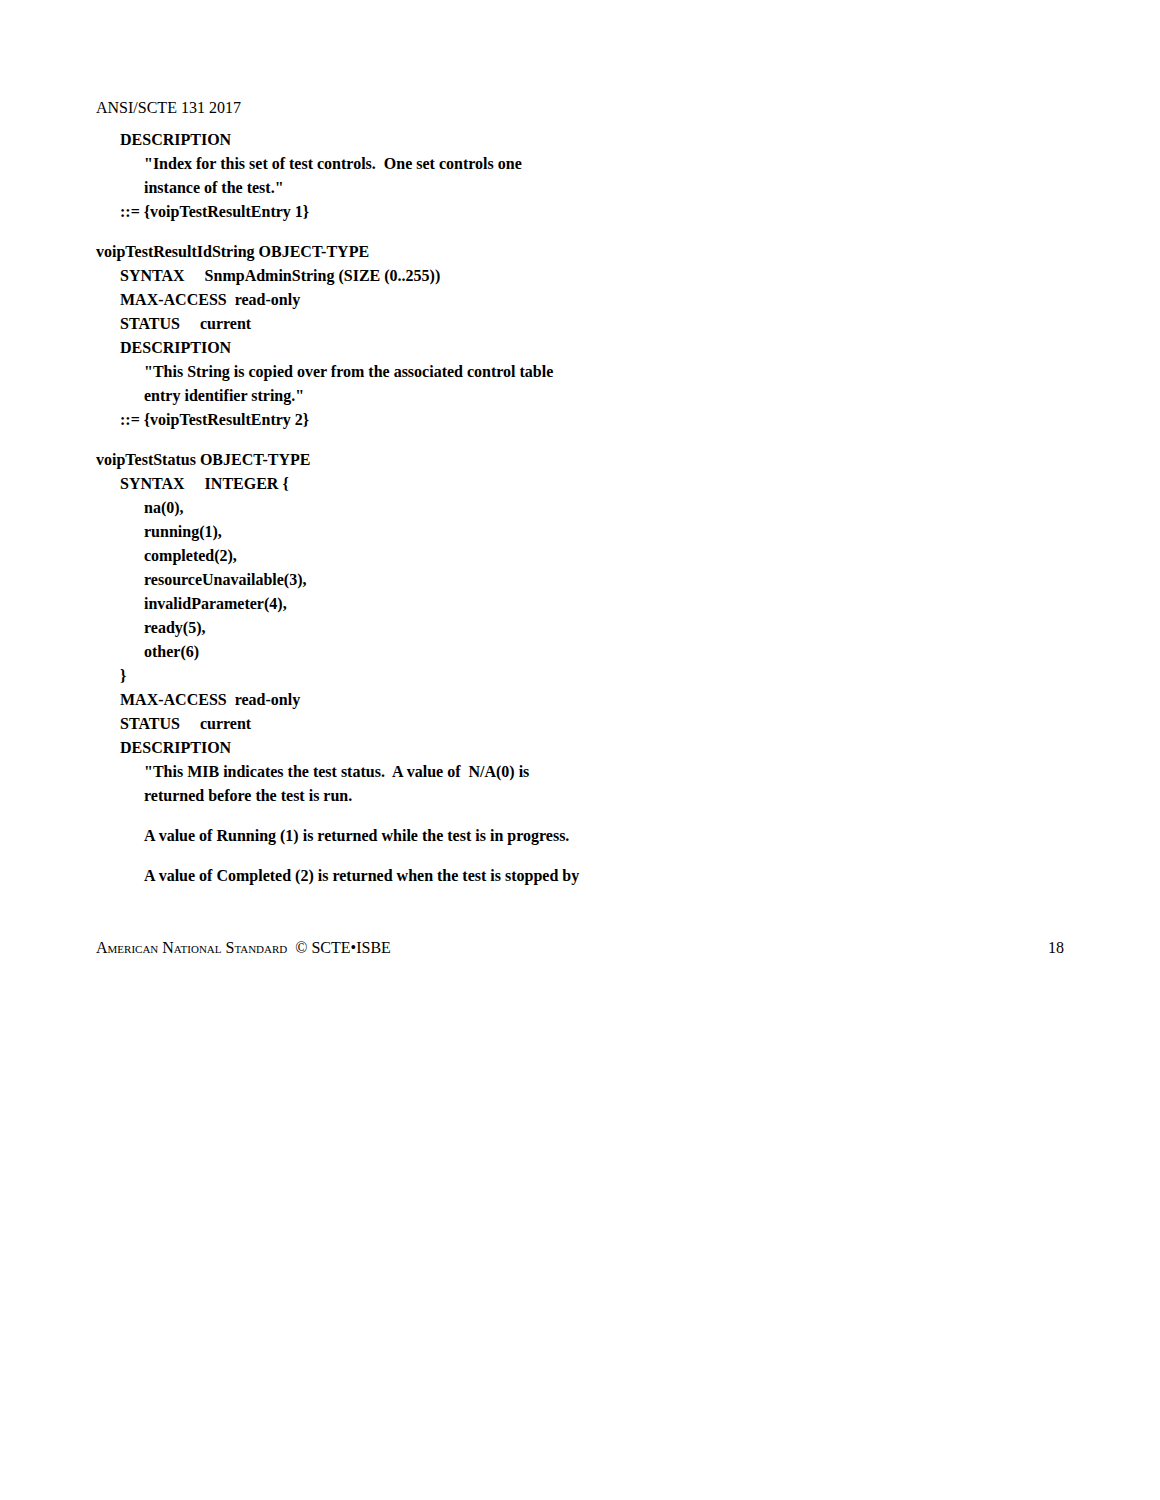ANSI/SCTE 131 2017
DESCRIPTION
"Index for this set of test controls. One set controls one
instance of the test."
::= {voipTestResultEntry 1}
voipTestResultIdString OBJECT-TYPE
SYNTAX SnmpAdminString (SIZE (0..255))
MAX-ACCESS read-only
STATUS current
DESCRIPTION
"This String is copied over from the associated control table
entry identifier string."
::= {voipTestResultEntry 2}
voipTestStatus OBJECT-TYPE
SYNTAX INTEGER {
na(0),
running(1),
completed(2),
resourceUnavailable(3),
invalidParameter(4),
ready(5),
other(6)
}
MAX-ACCESS read-only
STATUS current
DESCRIPTION
"This MIB indicates the test status. A value of N/A(0) is
returned before the test is run.
A value of Running (1) is returned while the test is in progress.
A value of Completed (2) is returned when the test is stopped by
American National Standard © SCTE•ISBE 18